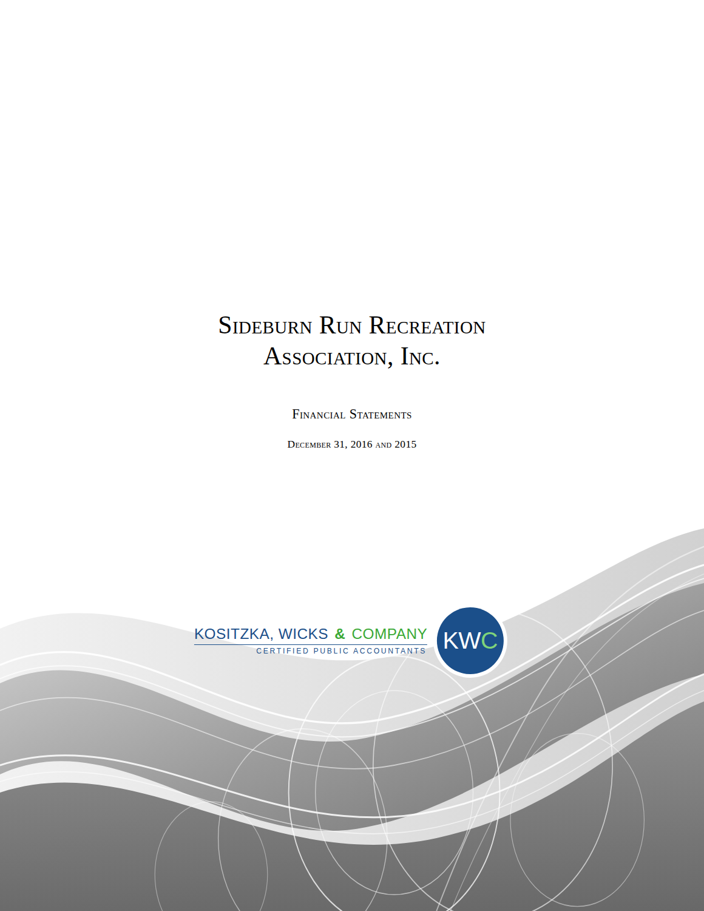Sideburn Run Recreation
Association, Inc.
Financial Statements
December 31, 2016 and 2015
KOSITZKA, WICKS & COMPANY
Certified Public Accountants
KW C